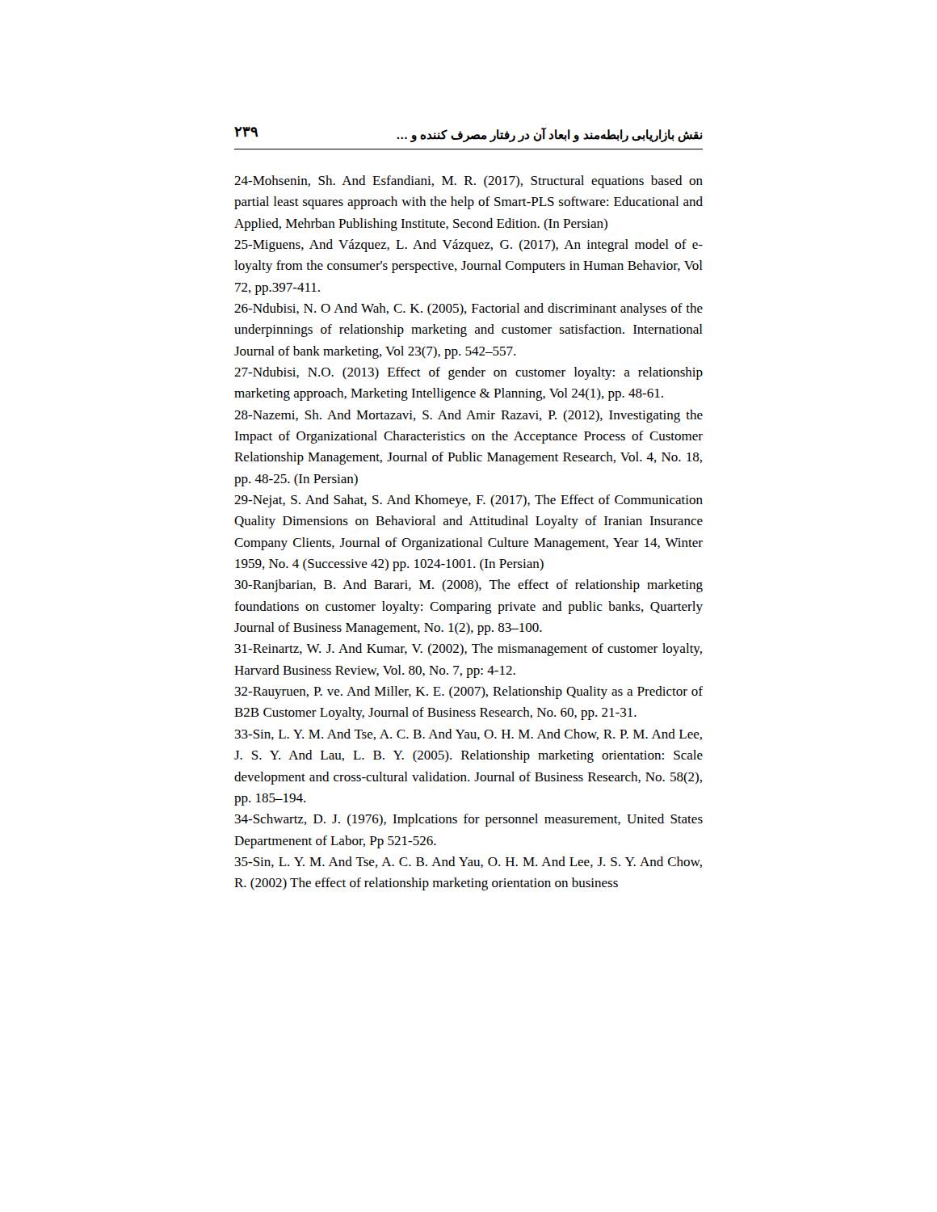٢٣٩
نقش بازاریابی رابطه‌مند و ابعاد آن در رفتار مصرف کننده و …
24-Mohsenin, Sh. And Esfandiani, M. R. (2017), Structural equations based on partial least squares approach with the help of Smart-PLS software: Educational and Applied, Mehrban Publishing Institute, Second Edition. (In Persian)
25-Miguens, And Vázquez, L. And Vázquez, G. (2017), An integral model of e-loyalty from the consumer's perspective, Journal Computers in Human Behavior, Vol 72, pp.397-411.
26-Ndubisi, N. O And Wah, C. K. (2005), Factorial and discriminant analyses of the underpinnings of relationship marketing and customer satisfaction. International Journal of bank marketing, Vol 23(7), pp. 542–557.
27-Ndubisi, N.O. (2013) Effect of gender on customer loyalty: a relationship marketing approach, Marketing Intelligence & Planning, Vol 24(1), pp. 48-61.
28-Nazemi, Sh. And Mortazavi, S. And Amir Razavi, P. (2012), Investigating the Impact of Organizational Characteristics on the Acceptance Process of Customer Relationship Management, Journal of Public Management Research, Vol. 4, No. 18, pp. 48-25. (In Persian)
29-Nejat, S. And Sahat, S. And Khomeye, F. (2017), The Effect of Communication Quality Dimensions on Behavioral and Attitudinal Loyalty of Iranian Insurance Company Clients, Journal of Organizational Culture Management, Year 14, Winter 1959, No. 4 (Successive 42) pp. 1024-1001. (In Persian)
30-Ranjbarian, B. And Barari, M. (2008), The effect of relationship marketing foundations on customer loyalty: Comparing private and public banks, Quarterly Journal of Business Management, No. 1(2), pp. 83–100.
31-Reinartz, W. J. And Kumar, V. (2002), The mismanagement of customer loyalty, Harvard Business Review, Vol. 80, No. 7, pp: 4-12.
32-Rauyruen, P. ve. And Miller, K. E. (2007), Relationship Quality as a Predictor of B2B Customer Loyalty, Journal of Business Research, No. 60, pp. 21-31.
33-Sin, L. Y. M. And Tse, A. C. B. And Yau, O. H. M. And Chow, R. P. M. And Lee, J. S. Y. And Lau, L. B. Y. (2005). Relationship marketing orientation: Scale development and cross-cultural validation. Journal of Business Research, No. 58(2), pp. 185–194.
34-Schwartz, D. J. (1976), Implcations for personnel measurement, United States Departmenent of Labor, Pp 521-526.
35-Sin, L. Y. M. And Tse, A. C. B. And Yau, O. H. M. And Lee, J. S. Y. And Chow, R. (2002) The effect of relationship marketing orientation on business